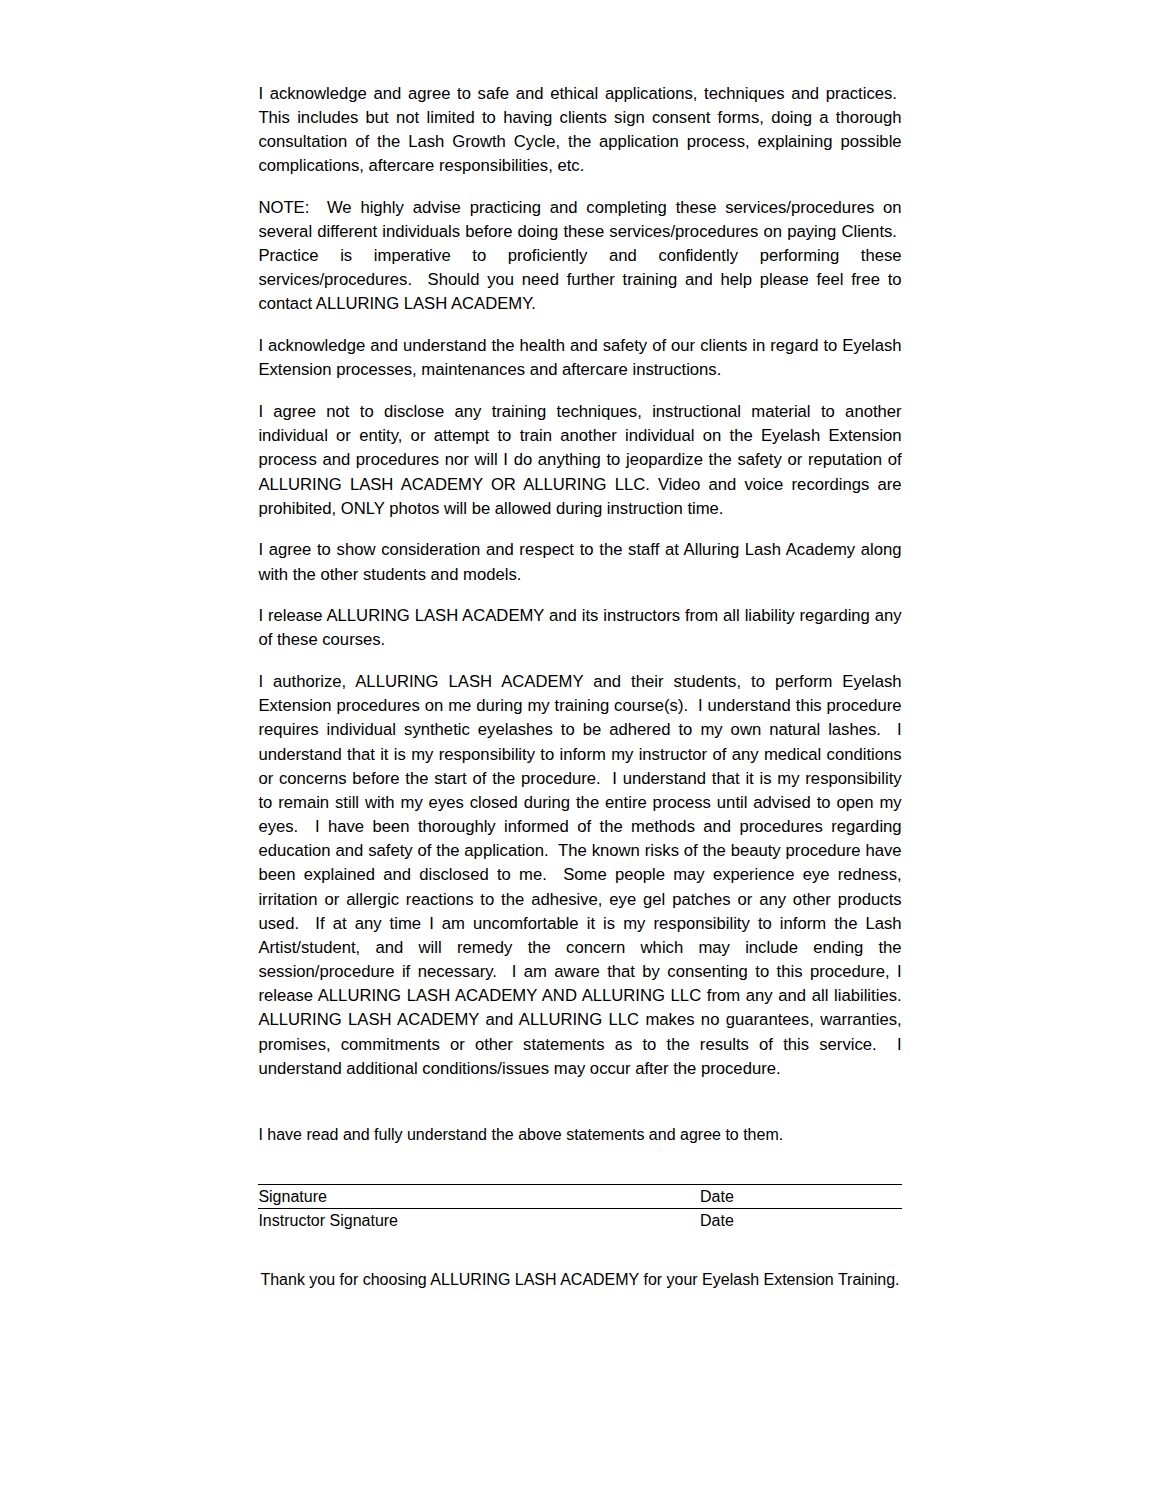I acknowledge and agree to safe and ethical applications, techniques and practices. This includes but not limited to having clients sign consent forms, doing a thorough consultation of the Lash Growth Cycle, the application process, explaining possible complications, aftercare responsibilities, etc.
NOTE: We highly advise practicing and completing these services/procedures on several different individuals before doing these services/procedures on paying Clients. Practice is imperative to proficiently and confidently performing these services/procedures. Should you need further training and help please feel free to contact ALLURING LASH ACADEMY.
I acknowledge and understand the health and safety of our clients in regard to Eyelash Extension processes, maintenances and aftercare instructions.
I agree not to disclose any training techniques, instructional material to another individual or entity, or attempt to train another individual on the Eyelash Extension process and procedures nor will I do anything to jeopardize the safety or reputation of ALLURING LASH ACADEMY OR ALLURING LLC. Video and voice recordings are prohibited, ONLY photos will be allowed during instruction time.
I agree to show consideration and respect to the staff at Alluring Lash Academy along with the other students and models.
I release ALLURING LASH ACADEMY and its instructors from all liability regarding any of these courses.
I authorize, ALLURING LASH ACADEMY and their students, to perform Eyelash Extension procedures on me during my training course(s). I understand this procedure requires individual synthetic eyelashes to be adhered to my own natural lashes. I understand that it is my responsibility to inform my instructor of any medical conditions or concerns before the start of the procedure. I understand that it is my responsibility to remain still with my eyes closed during the entire process until advised to open my eyes. I have been thoroughly informed of the methods and procedures regarding education and safety of the application. The known risks of the beauty procedure have been explained and disclosed to me. Some people may experience eye redness, irritation or allergic reactions to the adhesive, eye gel patches or any other products used. If at any time I am uncomfortable it is my responsibility to inform the Lash Artist/student, and will remedy the concern which may include ending the session/procedure if necessary. I am aware that by consenting to this procedure, I release ALLURING LASH ACADEMY AND ALLURING LLC from any and all liabilities. ALLURING LASH ACADEMY and ALLURING LLC makes no guarantees, warranties, promises, commitments or other statements as to the results of this service. I understand additional conditions/issues may occur after the procedure.
I have read and fully understand the above statements and agree to them.
| Signature | Date |
| Instructor Signature | Date |
Thank you for choosing ALLURING LASH ACADEMY for your Eyelash Extension Training.